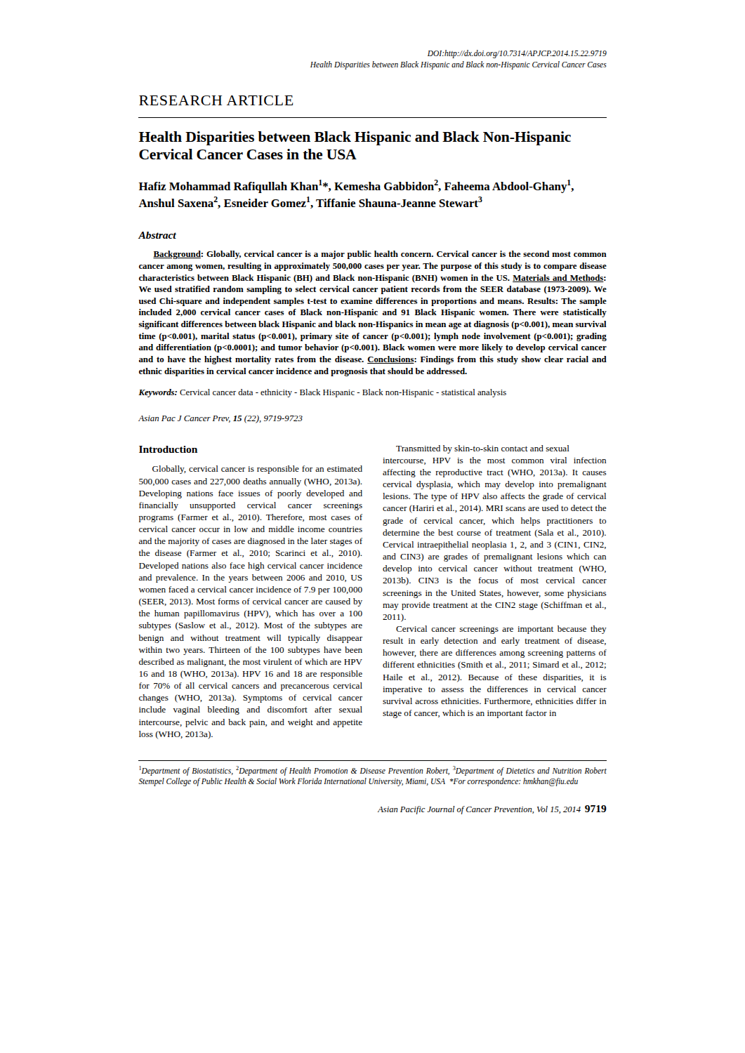DOI:http://dx.doi.org/10.7314/APJCP.2014.15.22.9719
Health Disparities between Black Hispanic and Black non-Hispanic Cervical Cancer Cases
RESEARCH ARTICLE
Health Disparities between Black Hispanic and Black Non-Hispanic Cervical Cancer Cases in the USA
Hafiz Mohammad Rafiqullah Khan1*, Kemesha Gabbidon2, Faheema Abdool-Ghany1, Anshul Saxena2, Esneider Gomez1, Tiffanie Shauna-Jeanne Stewart3
Abstract
Background: Globally, cervical cancer is a major public health concern. Cervical cancer is the second most common cancer among women, resulting in approximately 500,000 cases per year. The purpose of this study is to compare disease characteristics between Black Hispanic (BH) and Black non-Hispanic (BNH) women in the US. Materials and Methods: We used stratified random sampling to select cervical cancer patient records from the SEER database (1973-2009). We used Chi-square and independent samples t-test to examine differences in proportions and means. Results: The sample included 2,000 cervical cancer cases of Black non-Hispanic and 91 Black Hispanic women. There were statistically significant differences between black Hispanic and black non-Hispanics in mean age at diagnosis (p<0.001), mean survival time (p<0.001), marital status (p<0.001), primary site of cancer (p<0.001); lymph node involvement (p<0.001); grading and differentiation (p<0.0001); and tumor behavior (p<0.001). Black women were more likely to develop cervical cancer and to have the highest mortality rates from the disease. Conclusions: Findings from this study show clear racial and ethnic disparities in cervical cancer incidence and prognosis that should be addressed.
Keywords: Cervical cancer data - ethnicity - Black Hispanic - Black non-Hispanic - statistical analysis
Asian Pac J Cancer Prev, 15 (22), 9719-9723
Introduction
Globally, cervical cancer is responsible for an estimated 500,000 cases and 227,000 deaths annually (WHO, 2013a). Developing nations face issues of poorly developed and financially unsupported cervical cancer screenings programs (Farmer et al., 2010). Therefore, most cases of cervical cancer occur in low and middle income countries and the majority of cases are diagnosed in the later stages of the disease (Farmer et al., 2010; Scarinci et al., 2010). Developed nations also face high cervical cancer incidence and prevalence. In the years between 2006 and 2010, US women faced a cervical cancer incidence of 7.9 per 100,000 (SEER, 2013). Most forms of cervical cancer are caused by the human papillomavirus (HPV), which has over a 100 subtypes (Saslow et al., 2012). Most of the subtypes are benign and without treatment will typically disappear within two years. Thirteen of the 100 subtypes have been described as malignant, the most virulent of which are HPV 16 and 18 (WHO, 2013a). HPV 16 and 18 are responsible for 70% of all cervical cancers and precancerous cervical changes (WHO, 2013a). Symptoms of cervical cancer include vaginal bleeding and discomfort after sexual intercourse, pelvic and back pain, and weight and appetite loss (WHO, 2013a).
Transmitted by skin-to-skin contact and sexual
intercourse, HPV is the most common viral infection affecting the reproductive tract (WHO, 2013a). It causes cervical dysplasia, which may develop into premalignant lesions. The type of HPV also affects the grade of cervical cancer (Hariri et al., 2014). MRI scans are used to detect the grade of cervical cancer, which helps practitioners to determine the best course of treatment (Sala et al., 2010). Cervical intraepithelial neoplasia 1, 2, and 3 (CIN1, CIN2, and CIN3) are grades of premalignant lesions which can develop into cervical cancer without treatment (WHO, 2013b). CIN3 is the focus of most cervical cancer screenings in the United States, however, some physicians may provide treatment at the CIN2 stage (Schiffman et al., 2011).
Cervical cancer screenings are important because they result in early detection and early treatment of disease, however, there are differences among screening patterns of different ethnicities (Smith et al., 2011; Simard et al., 2012; Haile et al., 2012). Because of these disparities, it is imperative to assess the differences in cervical cancer survival across ethnicities. Furthermore, ethnicities differ in stage of cancer, which is an important factor in
1Department of Biostatistics, 2Department of Health Promotion & Disease Prevention Robert, 3Department of Dietetics and Nutrition Robert Stempel College of Public Health & Social Work Florida International University, Miami, USA *For correspondence: hmkhan@fiu.edu
Asian Pacific Journal of Cancer Prevention, Vol 15, 20149719